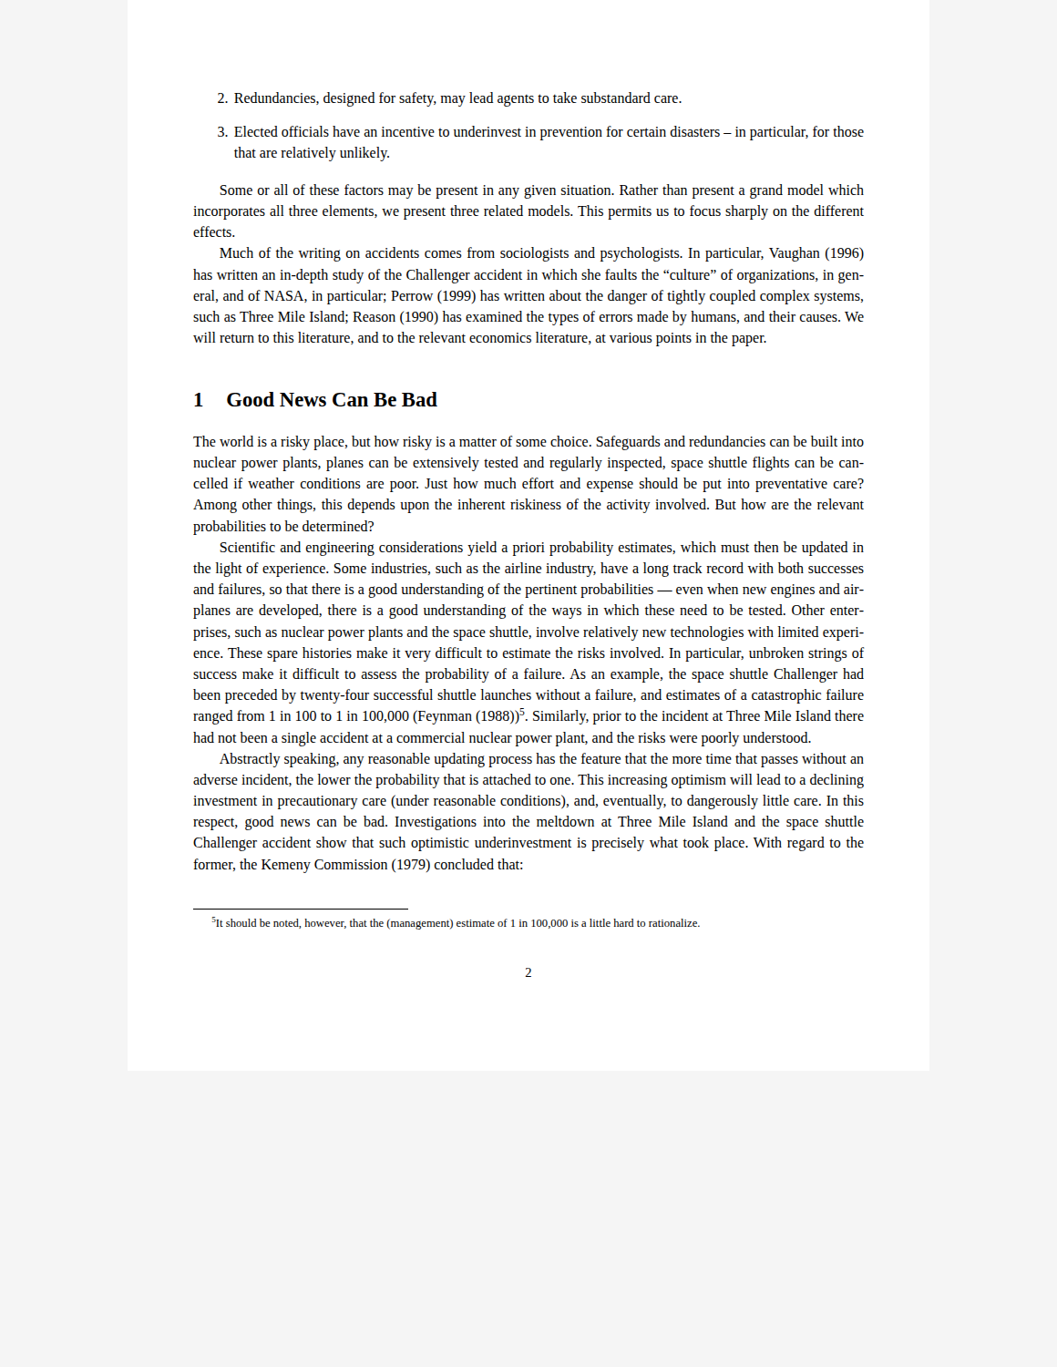Redundancies, designed for safety, may lead agents to take substandard care.
Elected officials have an incentive to underinvest in prevention for certain disasters – in particular, for those that are relatively unlikely.
Some or all of these factors may be present in any given situation. Rather than present a grand model which incorporates all three elements, we present three related models. This permits us to focus sharply on the different effects.
Much of the writing on accidents comes from sociologists and psychologists. In particular, Vaughan (1996) has written an in-depth study of the Challenger accident in which she faults the “culture” of organizations, in general, and of NASA, in particular; Perrow (1999) has written about the danger of tightly coupled complex systems, such as Three Mile Island; Reason (1990) has examined the types of errors made by humans, and their causes. We will return to this literature, and to the relevant economics literature, at various points in the paper.
1 Good News Can Be Bad
The world is a risky place, but how risky is a matter of some choice. Safeguards and redundancies can be built into nuclear power plants, planes can be extensively tested and regularly inspected, space shuttle flights can be cancelled if weather conditions are poor. Just how much effort and expense should be put into preventative care? Among other things, this depends upon the inherent riskiness of the activity involved. But how are the relevant probabilities to be determined?
Scientific and engineering considerations yield a priori probability estimates, which must then be updated in the light of experience. Some industries, such as the airline industry, have a long track record with both successes and failures, so that there is a good understanding of the pertinent probabilities — even when new engines and airplanes are developed, there is a good understanding of the ways in which these need to be tested. Other enterprises, such as nuclear power plants and the space shuttle, involve relatively new technologies with limited experience. These spare histories make it very difficult to estimate the risks involved. In particular, unbroken strings of success make it difficult to assess the probability of a failure. As an example, the space shuttle Challenger had been preceded by twenty-four successful shuttle launches without a failure, and estimates of a catastrophic failure ranged from 1 in 100 to 1 in 100,000 (Feynman (1988))5. Similarly, prior to the incident at Three Mile Island there had not been a single accident at a commercial nuclear power plant, and the risks were poorly understood.
Abstractly speaking, any reasonable updating process has the feature that the more time that passes without an adverse incident, the lower the probability that is attached to one. This increasing optimism will lead to a declining investment in precautionary care (under reasonable conditions), and, eventually, to dangerously little care. In this respect, good news can be bad. Investigations into the meltdown at Three Mile Island and the space shuttle Challenger accident show that such optimistic underinvestment is precisely what took place. With regard to the former, the Kemeny Commission (1979) concluded that:
5It should be noted, however, that the (management) estimate of 1 in 100,000 is a little hard to rationalize.
2